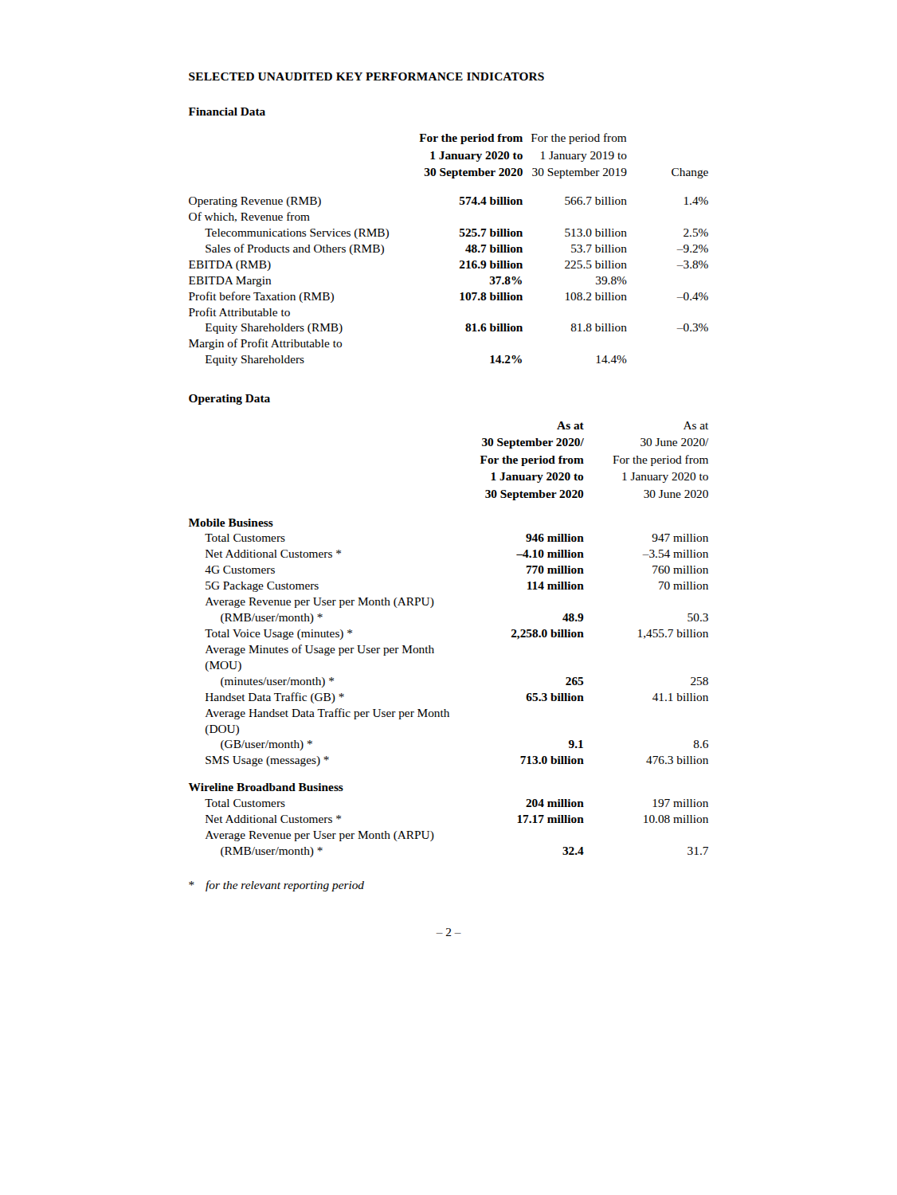SELECTED UNAUDITED KEY PERFORMANCE INDICATORS
Financial Data
| | For the period from | For the period from | |
| | 1 January 2020 to | 1 January 2019 to | |
| | 30 September 2020 | 30 September 2019 | Change |
| Operating Revenue (RMB) | 574.4 billion | 566.7 billion | 1.4% |
| Of which, Revenue from | | | |
| Telecommunications Services (RMB) | 525.7 billion | 513.0 billion | 2.5% |
| Sales of Products and Others (RMB) | 48.7 billion | 53.7 billion | –9.2% |
| EBITDA (RMB) | 216.9 billion | 225.5 billion | –3.8% |
| EBITDA Margin | 37.8% | 39.8% | |
| Profit before Taxation (RMB) | 107.8 billion | 108.2 billion | –0.4% |
| Profit Attributable to | | | |
| Equity Shareholders (RMB) | 81.6 billion | 81.8 billion | –0.3% |
| Margin of Profit Attributable to | | | |
| Equity Shareholders | 14.2% | 14.4% | |
Operating Data
| | As at | As at |
| | 30 September 2020/ | 30 June 2020/ |
| | For the period from | For the period from |
| | 1 January 2020 to | 1 January 2020 to |
| | 30 September 2020 | 30 June 2020 |
| Mobile Business | | |
| Total Customers | 946 million | 947 million |
| Net Additional Customers * | –4.10 million | –3.54 million |
| 4G Customers | 770 million | 760 million |
| 5G Package Customers | 114 million | 70 million |
| Average Revenue per User per Month (ARPU) | | |
| (RMB/user/month) * | 48.9 | 50.3 |
| Total Voice Usage (minutes) * | 2,258.0 billion | 1,455.7 billion |
| Average Minutes of Usage per User per Month (MOU) | | |
| (minutes/user/month) * | 265 | 258 |
| Handset Data Traffic (GB) * | 65.3 billion | 41.1 billion |
| Average Handset Data Traffic per User per Month (DOU) | | |
| (GB/user/month) * | 9.1 | 8.6 |
| SMS Usage (messages) * | 713.0 billion | 476.3 billion |
| Wireline Broadband Business | | |
| Total Customers | 204 million | 197 million |
| Net Additional Customers * | 17.17 million | 10.08 million |
| Average Revenue per User per Month (ARPU) | | |
| (RMB/user/month) * | 32.4 | 31.7 |
*for the relevant reporting period
– 2 –